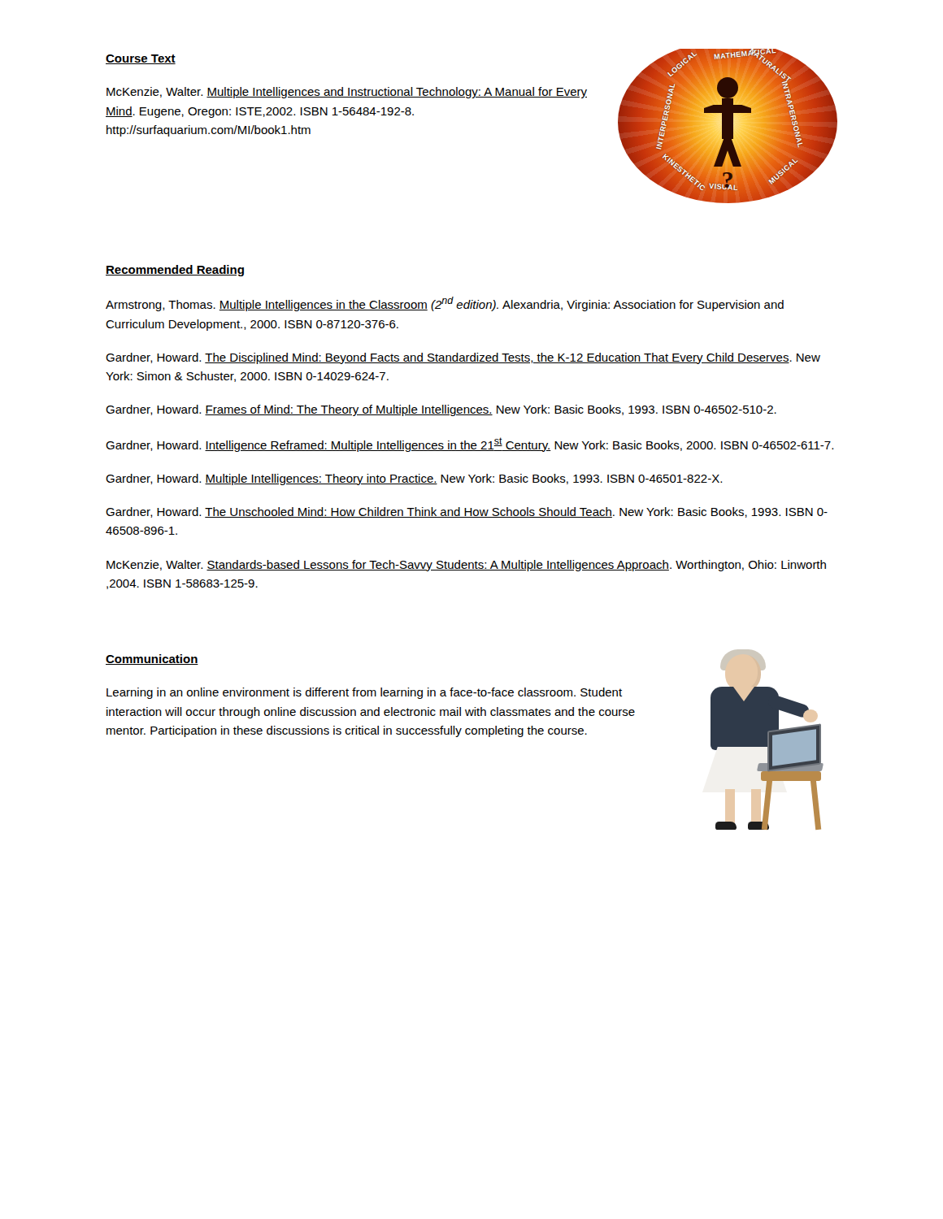LOGICAL MATHEMATICAL NATURALIST INTERPERSONAL INTRAPERSONAL KINESTHETIC VISUAL MUSICAL
?
Course Text
McKenzie, Walter. Multiple Intelligences and Instructional Technology: A Manual for Every Mind. Eugene, Oregon: ISTE,2002. ISBN 1-56484-192-8. http://surfaquarium.com/MI/book1.htm
Recommended Reading
Armstrong, Thomas. Multiple Intelligences in the Classroom (2nd edition). Alexandria, Virginia: Association for Supervision and Curriculum Development., 2000. ISBN 0-87120-376-6.
Gardner, Howard. The Disciplined Mind: Beyond Facts and Standardized Tests, the K-12 Education That Every Child Deserves. New York: Simon & Schuster, 2000. ISBN 0-14029-624-7.
Gardner, Howard. Frames of Mind: The Theory of Multiple Intelligences. New York: Basic Books, 1993. ISBN 0-46502-510-2.
Gardner, Howard. Intelligence Reframed: Multiple Intelligences in the 21st Century. New York: Basic Books, 2000. ISBN 0-46502-611-7.
Gardner, Howard. Multiple Intelligences: Theory into Practice. New York: Basic Books, 1993. ISBN 0-46501-822-X.
Gardner, Howard. The Unschooled Mind: How Children Think and How Schools Should Teach. New York: Basic Books, 1993. ISBN 0-46508-896-1.
McKenzie, Walter. Standards-based Lessons for Tech-Savvy Students: A Multiple Intelligences Approach. Worthington, Ohio: Linworth ,2004. ISBN 1-58683-125-9.
Communication
Learning in an online environment is different from learning in a face-to-face classroom. Student interaction will occur through online discussion and electronic mail with classmates and the course mentor. Participation in these discussions is critical in successfully completing the course.